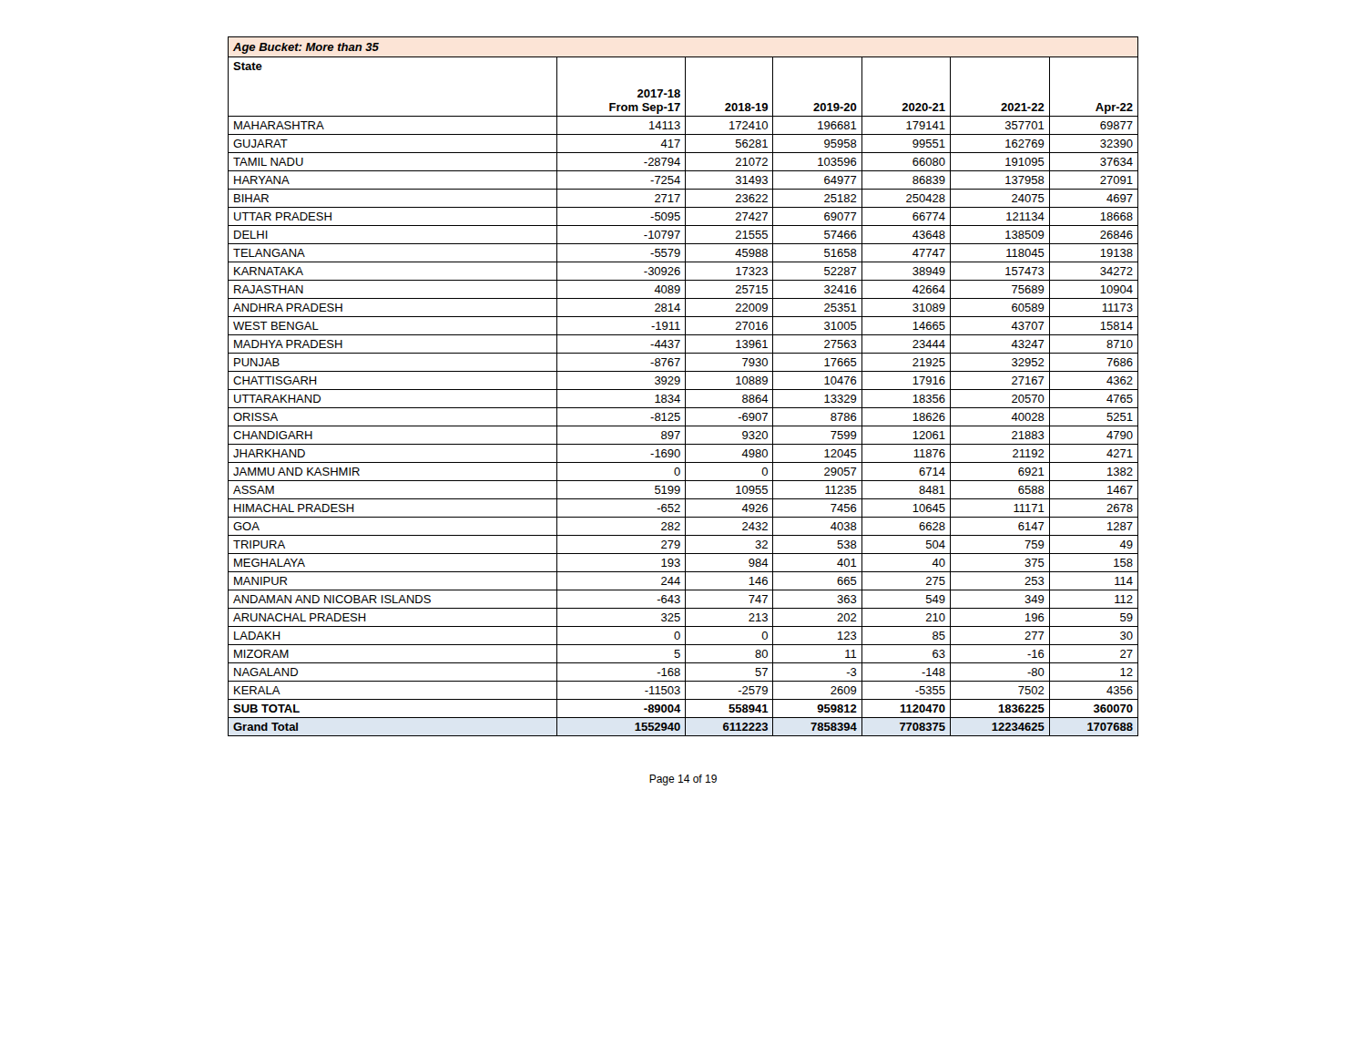Age Bucket: More than 35
| State | 2017-18 From Sep-17 | 2018-19 | 2019-20 | 2020-21 | 2021-22 | Apr-22 |
| --- | --- | --- | --- | --- | --- | --- |
| MAHARASHTRA | 14113 | 172410 | 196681 | 179141 | 357701 | 69877 |
| GUJARAT | 417 | 56281 | 95958 | 99551 | 162769 | 32390 |
| TAMIL NADU | -28794 | 21072 | 103596 | 66080 | 191095 | 37634 |
| HARYANA | -7254 | 31493 | 64977 | 86839 | 137958 | 27091 |
| BIHAR | 2717 | 23622 | 25182 | 250428 | 24075 | 4697 |
| UTTAR PRADESH | -5095 | 27427 | 69077 | 66774 | 121134 | 18668 |
| DELHI | -10797 | 21555 | 57466 | 43648 | 138509 | 26846 |
| TELANGANA | -5579 | 45988 | 51658 | 47747 | 118045 | 19138 |
| KARNATAKA | -30926 | 17323 | 52287 | 38949 | 157473 | 34272 |
| RAJASTHAN | 4089 | 25715 | 32416 | 42664 | 75689 | 10904 |
| ANDHRA PRADESH | 2814 | 22009 | 25351 | 31089 | 60589 | 11173 |
| WEST BENGAL | -1911 | 27016 | 31005 | 14665 | 43707 | 15814 |
| MADHYA PRADESH | -4437 | 13961 | 27563 | 23444 | 43247 | 8710 |
| PUNJAB | -8767 | 7930 | 17665 | 21925 | 32952 | 7686 |
| CHATTISGARH | 3929 | 10889 | 10476 | 17916 | 27167 | 4362 |
| UTTARAKHAND | 1834 | 8864 | 13329 | 18356 | 20570 | 4765 |
| ORISSA | -8125 | -6907 | 8786 | 18626 | 40028 | 5251 |
| CHANDIGARH | 897 | 9320 | 7599 | 12061 | 21883 | 4790 |
| JHARKHAND | -1690 | 4980 | 12045 | 11876 | 21192 | 4271 |
| JAMMU AND KASHMIR | 0 | 0 | 29057 | 6714 | 6921 | 1382 |
| ASSAM | 5199 | 10955 | 11235 | 8481 | 6588 | 1467 |
| HIMACHAL PRADESH | -652 | 4926 | 7456 | 10645 | 11171 | 2678 |
| GOA | 282 | 2432 | 4038 | 6628 | 6147 | 1287 |
| TRIPURA | 279 | 32 | 538 | 504 | 759 | 49 |
| MEGHALAYA | 193 | 984 | 401 | 40 | 375 | 158 |
| MANIPUR | 244 | 146 | 665 | 275 | 253 | 114 |
| ANDAMAN AND NICOBAR ISLANDS | -643 | 747 | 363 | 549 | 349 | 112 |
| ARUNACHAL PRADESH | 325 | 213 | 202 | 210 | 196 | 59 |
| LADAKH | 0 | 0 | 123 | 85 | 277 | 30 |
| MIZORAM | 5 | 80 | 11 | 63 | -16 | 27 |
| NAGALAND | -168 | 57 | -3 | -148 | -80 | 12 |
| KERALA | -11503 | -2579 | 2609 | -5355 | 7502 | 4356 |
| SUB TOTAL | -89004 | 558941 | 959812 | 1120470 | 1836225 | 360070 |
| Grand Total | 1552940 | 6112223 | 7858394 | 7708375 | 12234625 | 1707688 |
Page 14 of 19